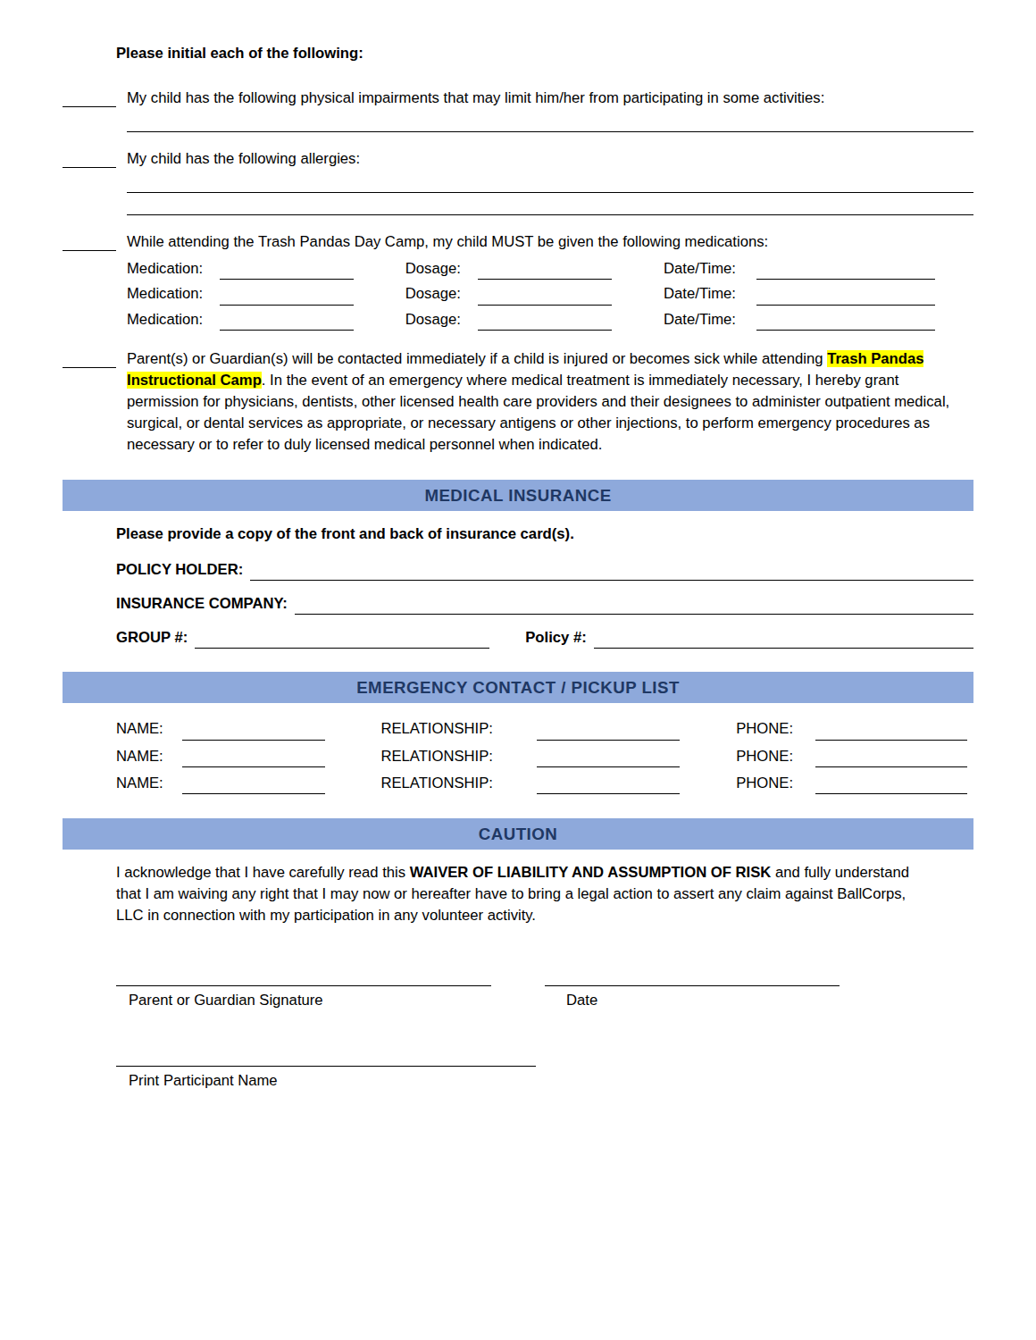Please initial each of the following:
My child has the following physical impairments that may limit him/her from participating in some activities:
My child has the following allergies:
While attending the Trash Pandas Day Camp, my child MUST be given the following medications:
| Medication: | | Dosage: | | Date/Time: | |
| Medication: | | Dosage: | | Date/Time: | |
| Medication: | | Dosage: | | Date/Time: | |
Parent(s) or Guardian(s) will be contacted immediately if a child is injured or becomes sick while attending Trash Pandas Instructional Camp. In the event of an emergency where medical treatment is immediately necessary, I hereby grant permission for physicians, dentists, other licensed health care providers and their designees to administer outpatient medical, surgical, or dental services as appropriate, or necessary antigens or other injections, to perform emergency procedures as necessary or to refer to duly licensed medical personnel when indicated.
MEDICAL INSURANCE
Please provide a copy of the front and back of insurance card(s).
POLICY HOLDER:
INSURANCE COMPANY:
GROUP #: Policy #:
EMERGENCY CONTACT / PICKUP LIST
| NAME: | | RELATIONSHIP: | | PHONE: | |
| NAME: | | RELATIONSHIP: | | PHONE: | |
| NAME: | | RELATIONSHIP: | | PHONE: | |
CAUTION
I acknowledge that I have carefully read this WAIVER OF LIABILITY AND ASSUMPTION OF RISK and fully understand that I am waiving any right that I may now or hereafter have to bring a legal action to assert any claim against BallCorps, LLC in connection with my participation in any volunteer activity.
Parent or Guardian Signature
Date
Print Participant Name